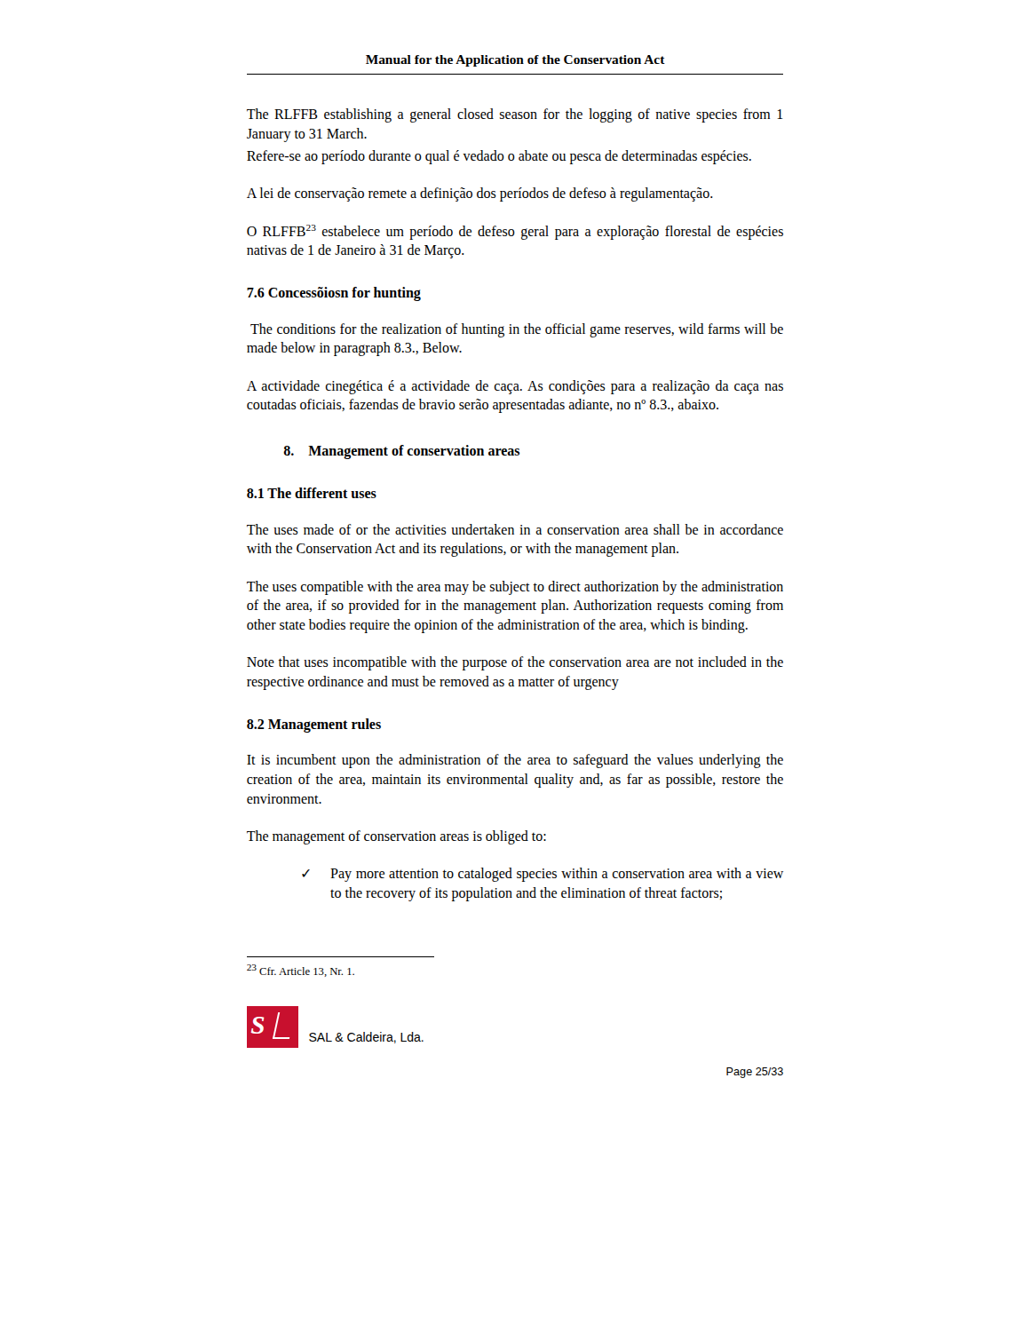Manual for the Application of the Conservation Act
The RLFFB establishing a general closed season for the logging of native species from 1 January to 31 March.
Refere-se ao período durante o qual é vedado o abate ou pesca de determinadas espécies.
A lei de conservação remete a definição dos períodos de defeso à regulamentação.
O RLFFB23 estabelece um período de defeso geral para a exploração florestal de espécies nativas de 1 de Janeiro à 31 de Março.
7.6 Concessõiosn for hunting
The conditions for the realization of hunting in the official game reserves, wild farms will be made below in paragraph 8.3., Below.
A actividade cinegética é a actividade de caça. As condições para a realização da caça nas coutadas oficiais, fazendas de bravio serão apresentadas adiante, no nº 8.3., abaixo.
8. Management of conservation areas
8.1 The different uses
The uses made of or the activities undertaken in a conservation area shall be in accordance with the Conservation Act and its regulations, or with the management plan.
The uses compatible with the area may be subject to direct authorization by the administration of the area, if so provided for in the management plan. Authorization requests coming from other state bodies require the opinion of the administration of the area, which is binding.
Note that uses incompatible with the purpose of the conservation area are not included in the respective ordinance and must be removed as a matter of urgency
8.2 Management rules
It is incumbent upon the administration of the area to safeguard the values underlying the creation of the area, maintain its environmental quality and, as far as possible, restore the environment.
The management of conservation areas is obliged to:
Pay more attention to cataloged species within a conservation area with a view to the recovery of its population and the elimination of threat factors;
23 Cfr. Article 13, Nr. 1.
SAL & Caldeira, Lda.
Page 25/33